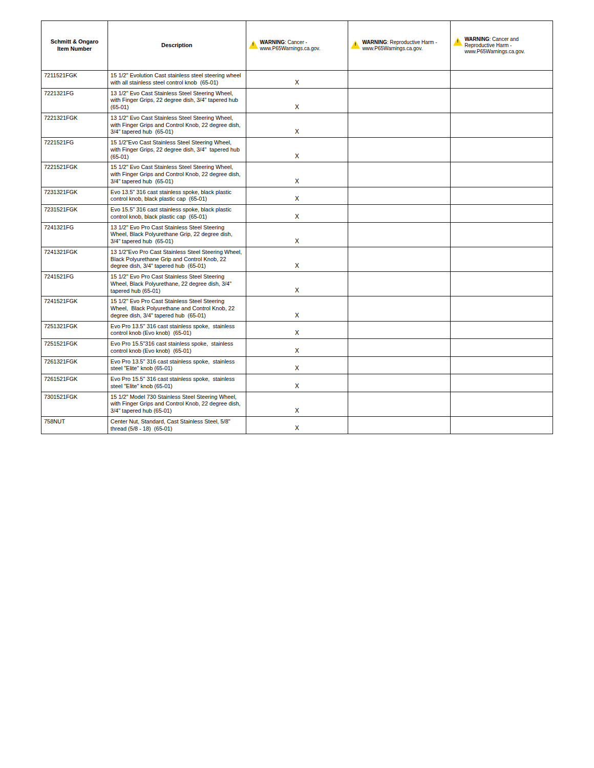| Schmitt & Ongaro Item Number | Description | WARNING : Cancer - www.P65Warnings.ca.gov. | WARNING : Reproductive Harm - www.P65Warnings.ca.gov. | WARNING : Cancer and Reproductive Harm - www.P65Warnings.ca.gov. |
| --- | --- | --- | --- | --- |
| 7211521FGK | 15 1/2" Evolution Cast stainless steel steering wheel with all stainless steel control knob (65-01) | X | | |
| 7221321FG | 13 1/2" Evo Cast Stainless Steel Steering Wheel, with Finger Grips, 22 degree dish, 3/4" tapered hub (65-01) | X | | |
| 7221321FGK | 13 1/2" Evo Cast Stainless Steel Steering Wheel, with Finger Grips and Control Knob, 22 degree dish, 3/4" tapered hub (65-01) | X | | |
| 7221521FG | 15 1/2"Evo Cast Stainless Steel Steering Wheel, with Finger Grips, 22 degree dish, 3/4" tapered hub (65-01) | X | | |
| 7221521FGK | 15 1/2" Evo Cast Stainless Steel Steering Wheel, with Finger Grips and Control Knob, 22 degree dish, 3/4" tapered hub (65-01) | X | | |
| 7231321FGK | Evo 13.5" 316 cast stainless spoke, black plastic control knob, black plastic cap (65-01) | X | | |
| 7231521FGK | Evo 15.5" 316 cast stainless spoke, black plastic control knob, black plastic cap (65-01) | X | | |
| 7241321FG | 13 1/2" Evo Pro Cast Stainless Steel Steering Wheel, Black Polyurethane Grip, 22 degree dish, 3/4" tapered hub (65-01) | X | | |
| 7241321FGK | 13 1/2"Evo Pro Cast Stainless Steel Steering Wheel, Black Polyurethane Grip and Control Knob, 22 degree dish, 3/4" tapered hub (65-01) | X | | |
| 7241521FG | 15 1/2" Evo Pro Cast Stainless Steel Steering Wheel, Black Polyurethane, 22 degree dish, 3/4" tapered hub (65-01) | X | | |
| 7241521FGK | 15 1/2" Evo Pro Cast Stainless Steel Steering Wheel, Black Polyurethane and Control Knob, 22 degree dish, 3/4" tapered hub (65-01) | X | | |
| 7251321FGK | Evo Pro 13.5" 316 cast stainless spoke, stainless control knob (Evo knob) (65-01) | X | | |
| 7251521FGK | Evo Pro 15.5"316 cast stainless spoke, stainless control knob (Evo knob) (65-01) | X | | |
| 7261321FGK | Evo Pro 13.5" 316 cast stainless spoke, stainless steel "Elite" knob (65-01) | X | | |
| 7261521FGK | Evo Pro 15.5" 316 cast stainless spoke, stainless steel "Elite" knob (65-01) | X | | |
| 7301521FGK | 15 1/2" Model 730 Stainless Steel Steering Wheel, with Finger Grips and Control Knob, 22 degree dish, 3/4" tapered hub (65-01) | X | | |
| 758NUT | Center Nut, Standard, Cast Stainless Steel, 5/8" thread (5/8 - 18) (65-01) | X | | |